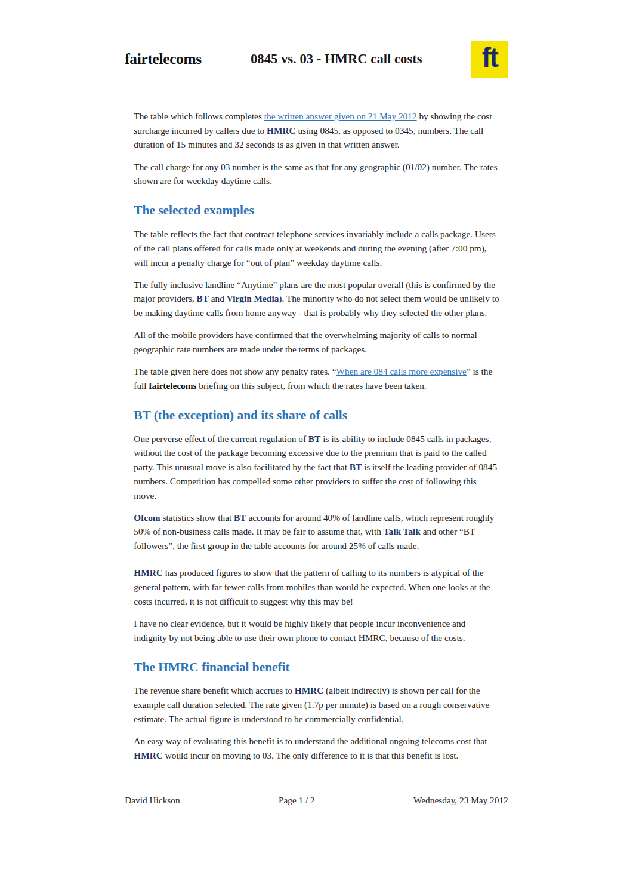fairtelecoms
0845 vs. 03 - HMRC call costs
ft
The table which follows completes the written answer given on 21 May 2012 by showing the cost surcharge incurred by callers due to HMRC using 0845, as opposed to 0345, numbers. The call duration of 15 minutes and 32 seconds is as given in that written answer.
The call charge for any 03 number is the same as that for any geographic (01/02) number. The rates shown are for weekday daytime calls.
The selected examples
The table reflects the fact that contract telephone services invariably include a calls package. Users of the call plans offered for calls made only at weekends and during the evening (after 7:00 pm), will incur a penalty charge for “out of plan” weekday daytime calls.
The fully inclusive landline “Anytime” plans are the most popular overall (this is confirmed by the major providers, BT and Virgin Media). The minority who do not select them would be unlikely to be making daytime calls from home anyway - that is probably why they selected the other plans.
All of the mobile providers have confirmed that the overwhelming majority of calls to normal geographic rate numbers are made under the terms of packages.
The table given here does not show any penalty rates. “When are 084 calls more expensive” is the full fairtelecoms briefing on this subject, from which the rates have been taken.
BT (the exception) and its share of calls
One perverse effect of the current regulation of BT is its ability to include 0845 calls in packages, without the cost of the package becoming excessive due to the premium that is paid to the called party. This unusual move is also facilitated by the fact that BT is itself the leading provider of 0845 numbers. Competition has compelled some other providers to suffer the cost of following this move.
Ofcom statistics show that BT accounts for around 40% of landline calls, which represent roughly 50% of non-business calls made. It may be fair to assume that, with Talk Talk and other “BT followers”, the first group in the table accounts for around 25% of calls made.
HMRC has produced figures to show that the pattern of calling to its numbers is atypical of the general pattern, with far fewer calls from mobiles than would be expected. When one looks at the costs incurred, it is not difficult to suggest why this may be!
I have no clear evidence, but it would be highly likely that people incur inconvenience and indignity by not being able to use their own phone to contact HMRC, because of the costs.
The HMRC financial benefit
The revenue share benefit which accrues to HMRC (albeit indirectly) is shown per call for the example call duration selected. The rate given (1.7p per minute) is based on a rough conservative estimate. The actual figure is understood to be commercially confidential.
An easy way of evaluating this benefit is to understand the additional ongoing telecoms cost that HMRC would incur on moving to 03. The only difference to it is that this benefit is lost.
David Hickson
Page 1 / 2
Wednesday, 23 May 2012